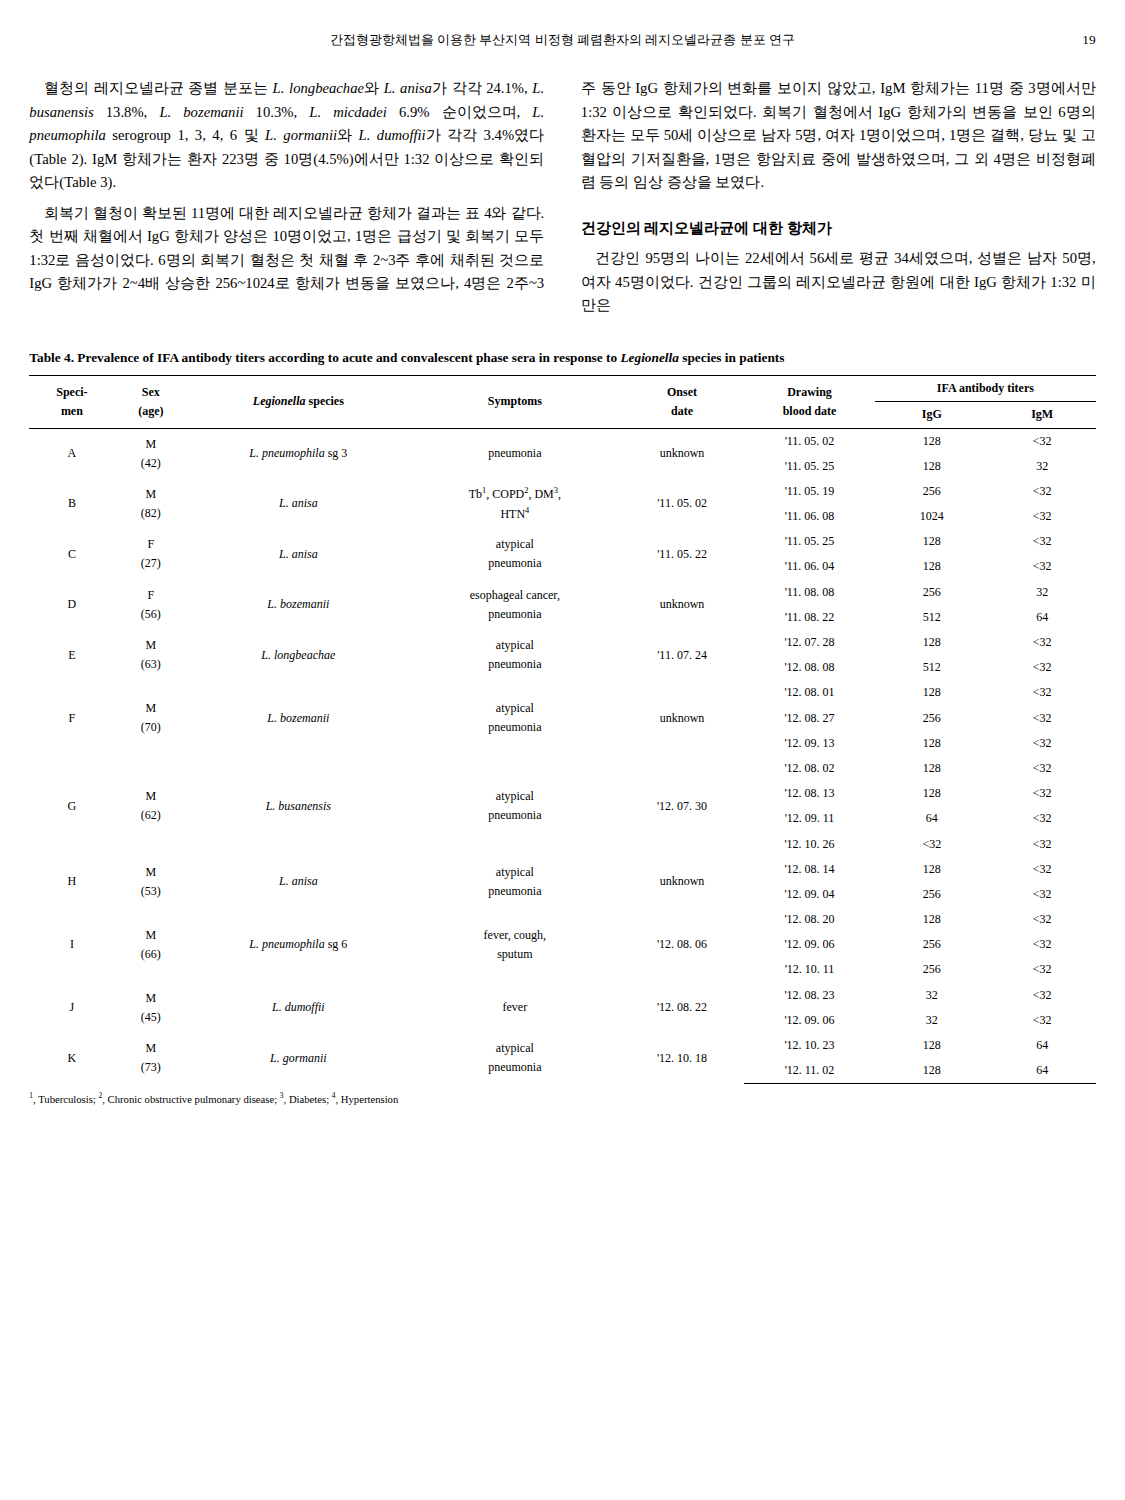간접형광항체법을 이용한 부산지역 비정형 폐렴환자의 레지오넬라균종 분포 연구 19
혈청의 레지오넬라균 종별 분포는 L. longbeachae와 L. anisa가 각각 24.1%, L. busanensis 13.8%, L. bozemanii 10.3%, L. micdadei 6.9% 순이었으며, L. pneumophila serogroup 1, 3, 4, 6 및 L. gormanii와 L. dumoffii가 각각 3.4%였다(Table 2). IgM 항체가는 환자 223명 중 10명(4.5%)에서만 1:32 이상으로 확인되었다(Table 3).
회복기 혈청이 확보된 11명에 대한 레지오넬라균 항체가 결과는 표 4와 같다. 첫 번째 채혈에서 IgG 항체가 양성은 10명이었고, 1명은 급성기 및 회복기 모두 1:32로 음성이었다. 6명의 회복기 혈청은 첫 채혈 후 2~3주 후에 채취된 것으로 IgG 항체가가 2~4배 상승한 256~1024로 항체가 변동을 보였으나, 4명은 2주~3주 동안 IgG 항체가의 변화를 보이지 않았고, IgM 항체가는 11명 중 3명에서만 1:32 이상으로 확인되었다. 회복기 혈청에서 IgG 항체가의 변동을 보인 6명의 환자는 모두 50세 이상으로 남자 5명, 여자 1명이었으며, 1명은 결핵, 당뇨 및 고혈압의 기저질환을, 1명은 항암치료 중에 발생하였으며, 그 외 4명은 비정형폐렴 등의 임상 증상을 보였다.
건강인의 레지오넬라균에 대한 항체가
건강인 95명의 나이는 22세에서 56세로 평균 34세였으며, 성별은 남자 50명, 여자 45명이었다. 건강인 그룹의 레지오넬라균 항원에 대한 IgG 항체가 1:32 미만은
Table 4. Prevalence of IFA antibody titers according to acute and convalescent phase sera in response to Legionella species in patients
| Speci- men | Sex (age) | Legionella species | Symptoms | Onset date | Drawing blood date | IFA antibody titers |
| --- | --- | --- | --- | --- | --- | --- |
| IgG | IgM |
| A | M (42) | L. pneumophila sg 3 | pneumonia | unknown | '11. 05. 02 | 128 | <32 |
| '11. 05. 25 | 128 | 32 |
| B | M (82) | L. anisa | Tb 1 , COPD 2 , DM 3 , HTN 4 | '11. 05. 02 | '11. 05. 19 | 256 | <32 |
| '11. 06. 08 | 1024 | <32 |
| C | F (27) | L. anisa | atypical pneumonia | '11. 05. 22 | '11. 05. 25 | 128 | <32 |
| '11. 06. 04 | 128 | <32 |
| D | F (56) | L. bozemanii | esophageal cancer, pneumonia | unknown | '11. 08. 08 | 256 | 32 |
| '11. 08. 22 | 512 | 64 |
| E | M (63) | L. longbeachae | atypical pneumonia | '11. 07. 24 | '12. 07. 28 | 128 | <32 |
| '12. 08. 08 | 512 | <32 |
| F | M (70) | L. bozemanii | atypical pneumonia | unknown | '12. 08. 01 | 128 | <32 |
| '12. 08. 27 | 256 | <32 |
| '12. 09. 13 | 128 | <32 |
| G | M (62) | L. busanensis | atypical pneumonia | '12. 07. 30 | '12. 08. 02 | 128 | <32 |
| '12. 08. 13 | 128 | <32 |
| '12. 09. 11 | 64 | <32 |
| '12. 10. 26 | <32 | <32 |
| H | M (53) | L. anisa | atypical pneumonia | unknown | '12. 08. 14 | 128 | <32 |
| '12. 09. 04 | 256 | <32 |
| I | M (66) | L. pneumophila sg 6 | fever, cough, sputum | '12. 08. 06 | '12. 08. 20 | 128 | <32 |
| '12. 09. 06 | 256 | <32 |
| '12. 10. 11 | 256 | <32 |
| J | M (45) | L. dumoffii | fever | '12. 08. 22 | '12. 08. 23 | 32 | <32 |
| '12. 09. 06 | 32 | <32 |
| K | M (73) | L. gormanii | atypical pneumonia | '12. 10. 18 | '12. 10. 23 | 128 | 64 |
| '12. 11. 02 | 128 | 64 |
1, Tuberculosis; 2, Chronic obstructive pulmonary disease; 3, Diabetes; 4, Hypertension